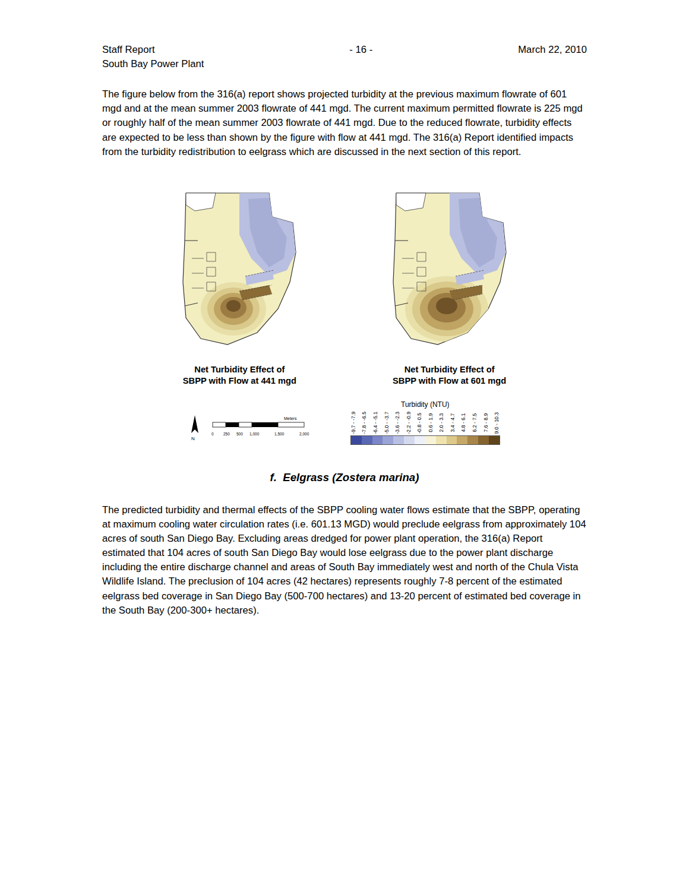Staff Report
South Bay Power Plant
- 16 -
March 22, 2010
The figure below from the 316(a) report shows projected turbidity at the previous maximum flowrate of 601 mgd and at the mean summer 2003 flowrate of 441 mgd. The current maximum permitted flowrate is 225 mgd or roughly half of the mean summer 2003 flowrate of 441 mgd. Due to the reduced flowrate, turbidity effects are expected to be less than shown by the figure with flow at 441 mgd. The 316(a) Report identified impacts from the turbidity redistribution to eelgrass which are discussed in the next section of this report.
Net Turbidity Effect of
SBPP with Flow at 441 mgd
Net Turbidity Effect of
SBPP with Flow at 601 mgd
N 0 250 500 1,000 1,500 2,000 Meters
Turbidity (NTU)
-9.7 - -7.9 -7.8 - -6.5 -6.4 - -5.1 -5.0 - -3.7 -3.6 - -2.3 -2.2 - -0.9 -0.8 - 0.5 0.6 - 1.9 2.0 - 3.3 3.4 - 4.7 4.8 - 6.1 6.2 - 7.5 7.6 - 8.9 9.0 - 10.3
f. Eelgrass (Zostera marina)
The predicted turbidity and thermal effects of the SBPP cooling water flows estimate that the SBPP, operating at maximum cooling water circulation rates (i.e. 601.13 MGD) would preclude eelgrass from approximately 104 acres of south San Diego Bay. Excluding areas dredged for power plant operation, the 316(a) Report estimated that 104 acres of south San Diego Bay would lose eelgrass due to the power plant discharge including the entire discharge channel and areas of South Bay immediately west and north of the Chula Vista Wildlife Island. The preclusion of 104 acres (42 hectares) represents roughly 7-8 percent of the estimated eelgrass bed coverage in San Diego Bay (500-700 hectares) and 13-20 percent of estimated bed coverage in the South Bay (200-300+ hectares).